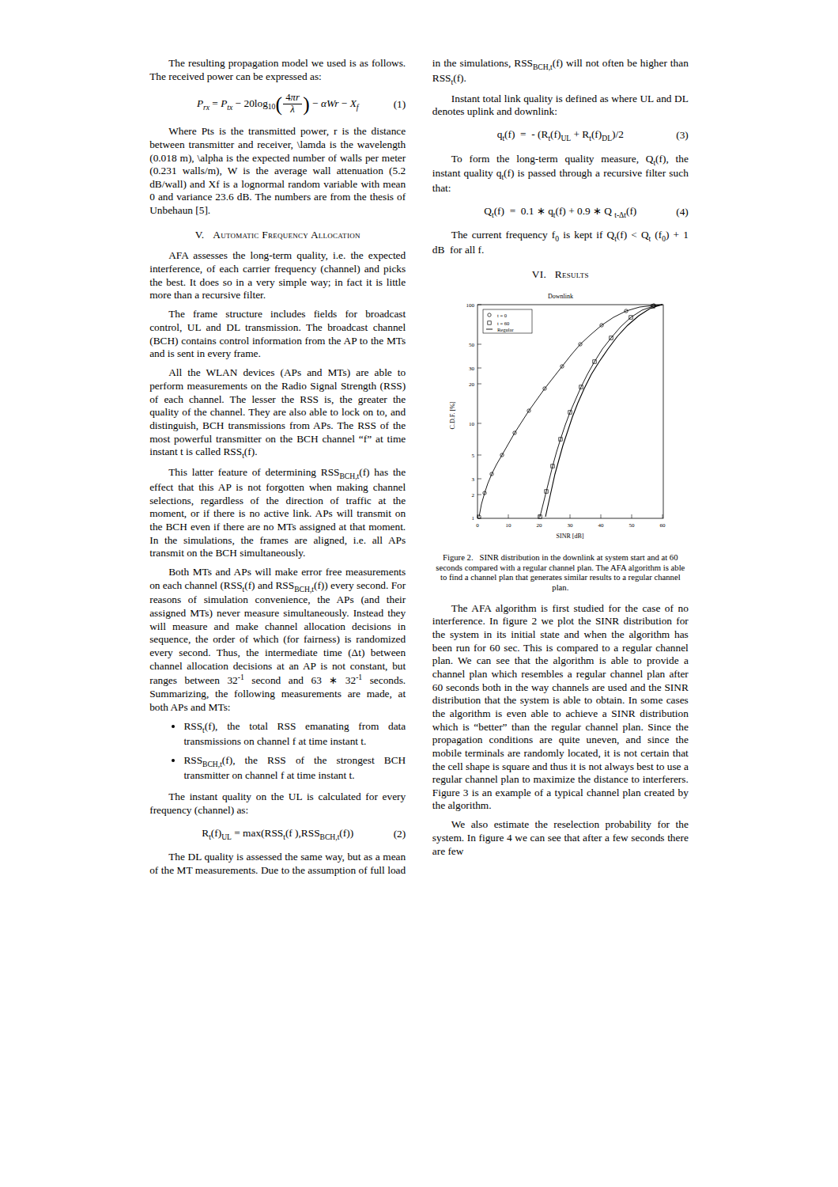The resulting propagation model we used is as follows. The received power can be expressed as:
Prx = Ptx − 20log10(4πr λ) − αWr − Xf (1)
Where Pts is the transmitted power, r is the distance between transmitter and receiver, \lamda is the wavelength (0.018 m), \alpha is the expected number of walls per meter (0.231 walls/m), W is the average wall attenuation (5.2 dB/wall) and Xf is a lognormal random variable with mean 0 and variance 23.6 dB. The numbers are from the thesis of Unbehaun [5].
V. Automatic Frequency Allocation
AFA assesses the long-term quality, i.e. the expected interference, of each carrier frequency (channel) and picks the best. It does so in a very simple way; in fact it is little more than a recursive filter.
The frame structure includes fields for broadcast control, UL and DL transmission. The broadcast channel (BCH) contains control information from the AP to the MTs and is sent in every frame.
All the WLAN devices (APs and MTs) are able to perform measurements on the Radio Signal Strength (RSS) of each channel. The lesser the RSS is, the greater the quality of the channel. They are also able to lock on to, and distinguish, BCH transmissions from APs. The RSS of the most powerful transmitter on the BCH channel “f” at time instant t is called RSSt(f).
This latter feature of determining RSSBCH,t(f) has the effect that this AP is not forgotten when making channel selections, regardless of the direction of traffic at the moment, or if there is no active link. APs will transmit on the BCH even if there are no MTs assigned at that moment. In the simulations, the frames are aligned, i.e. all APs transmit on the BCH simultaneously.
Both MTs and APs will make error free measurements on each channel (RSSt(f) and RSSBCH,t(f)) every second. For reasons of simulation convenience, the APs (and their assigned MTs) never measure simultaneously. Instead they will measure and make channel allocation decisions in sequence, the order of which (for fairness) is randomized every second. Thus, the intermediate time (Δt) between channel allocation decisions at an AP is not constant, but ranges between 32-1 second and 63 ∗ 32-1 seconds. Summarizing, the following measurements are made, at both APs and MTs:
RSSt(f), the total RSS emanating from data transmissions on channel f at time instant t.
RSSBCH,t(f), the RSS of the strongest BCH transmitter on channel f at time instant t.
The instant quality on the UL is calculated for every frequency (channel) as:
Rt(f)UL = max(RSSt(f ),RSSBCH,t(f)) (2)
The DL quality is assessed the same way, but as a mean of the MT measurements. Due to the assumption of full load in the simulations, RSSBCH,t(f) will not often be higher than RSSt(f).
Instant total link quality is defined as where UL and DL denotes uplink and downlink:
qt(f) = - (Rt(f)UL + Rt(f)DL)/2 (3)
To form the long-term quality measure, Qt(f), the instant quality qt(f) is passed through a recursive filter such that:
Qt(f) = 0.1 ∗ qt(f) + 0.9 ∗ Q t-Δt(f) (4)
The current frequency f0 is kept if Qt(f) < Qt (f0) + 1 dB for all f.
VI. Results
Downlink 100 50 30 20 10 5 3 2 1 0 10 20 30 40 50 60 SINR [dB] C.D.F. [%] t = 0 t = 60 Regular
Figure 2. SINR distribution in the downlink at system start and at 60 seconds compared with a regular channel plan. The AFA algorithm is able to find a channel plan that generates similar results to a regular channel plan.
The AFA algorithm is first studied for the case of no interference. In figure 2 we plot the SINR distribution for the system in its initial state and when the algorithm has been run for 60 sec. This is compared to a regular channel plan. We can see that the algorithm is able to provide a channel plan which resembles a regular channel plan after 60 seconds both in the way channels are used and the SINR distribution that the system is able to obtain. In some cases the algorithm is even able to achieve a SINR distribution which is “better” than the regular channel plan. Since the propagation conditions are quite uneven, and since the mobile terminals are randomly located, it is not certain that the cell shape is square and thus it is not always best to use a regular channel plan to maximize the distance to interferers. Figure 3 is an example of a typical channel plan created by the algorithm.
We also estimate the reselection probability for the system. In figure 4 we can see that after a few seconds there are few